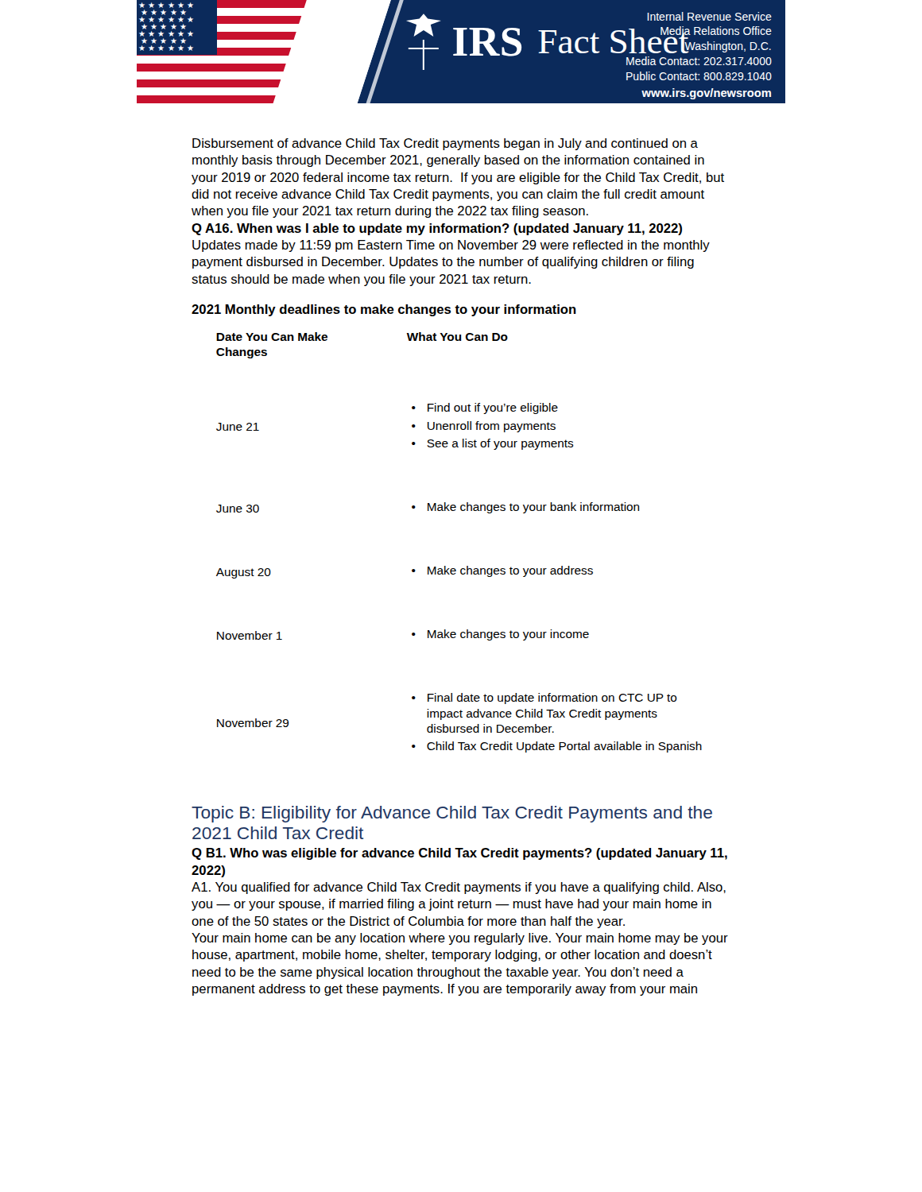★ ★ ★ ★ ★ ★ ★ ★ ★ ★ ★ ★ ★ ★ ★ ★ ★ ★ ★ ★ ★ ★ ★ ★ ★ ★ ★ ★ ★ ★ ★ ★ ★ ★ ★ ★ ★ ★ ★
IRS
Fact Sheet
Internal Revenue Service
Media Relations Office
Washington, D.C.
Media Contact: 202.317.4000
Public Contact: 800.829.1040
www.irs.gov/newsroom
Disbursement of advance Child Tax Credit payments began in July and continued on a monthly basis through December 2021, generally based on the information contained in your 2019 or 2020 federal income tax return. If you are eligible for the Child Tax Credit, but did not receive advance Child Tax Credit payments, you can claim the full credit amount when you file your 2021 tax return during the 2022 tax filing season.
Q A16. When was I able to update my information? (updated January 11, 2022)
Updates made by 11:59 pm Eastern Time on November 29 were reflected in the monthly payment disbursed in December. Updates to the number of qualifying children or filing status should be made when you file your 2021 tax return.
2021 Monthly deadlines to make changes to your information
| Date You Can Make Changes | What You Can Do |
| --- | --- |
| June 21 | Find out if you’re eligible Unenroll from payments See a list of your payments |
| June 30 | Make changes to your bank information |
| August 20 | Make changes to your address |
| November 1 | Make changes to your income |
| November 29 | Final date to update information on CTC UP to impact advance Child Tax Credit payments disbursed in December. Child Tax Credit Update Portal available in Spanish |
Topic B: Eligibility for Advance Child Tax Credit Payments and the 2021 Child Tax Credit
Q B1. Who was eligible for advance Child Tax Credit payments? (updated January 11, 2022)
A1. You qualified for advance Child Tax Credit payments if you have a qualifying child. Also, you — or your spouse, if married filing a joint return — must have had your main home in one of the 50 states or the District of Columbia for more than half the year.
Your main home can be any location where you regularly live. Your main home may be your house, apartment, mobile home, shelter, temporary lodging, or other location and doesn’t need to be the same physical location throughout the taxable year. You don’t need a permanent address to get these payments. If you are temporarily away from your main